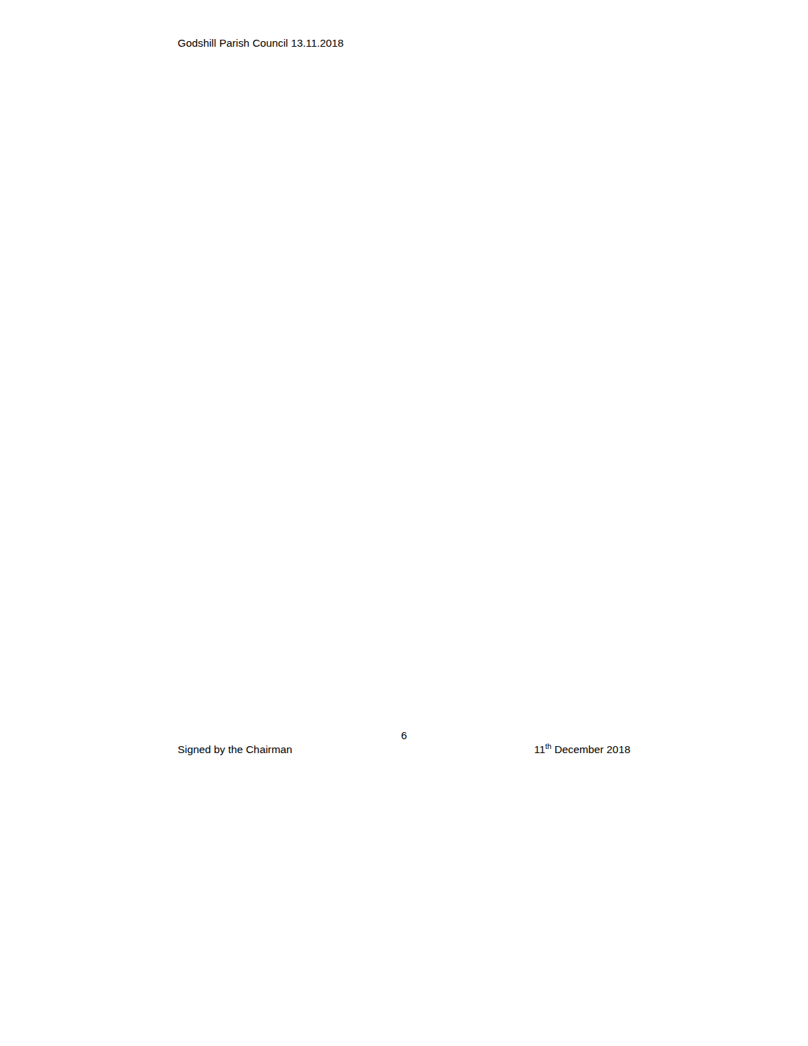Godshill Parish Council 13.11.2018
6
Signed by the Chairman 11th December 2018